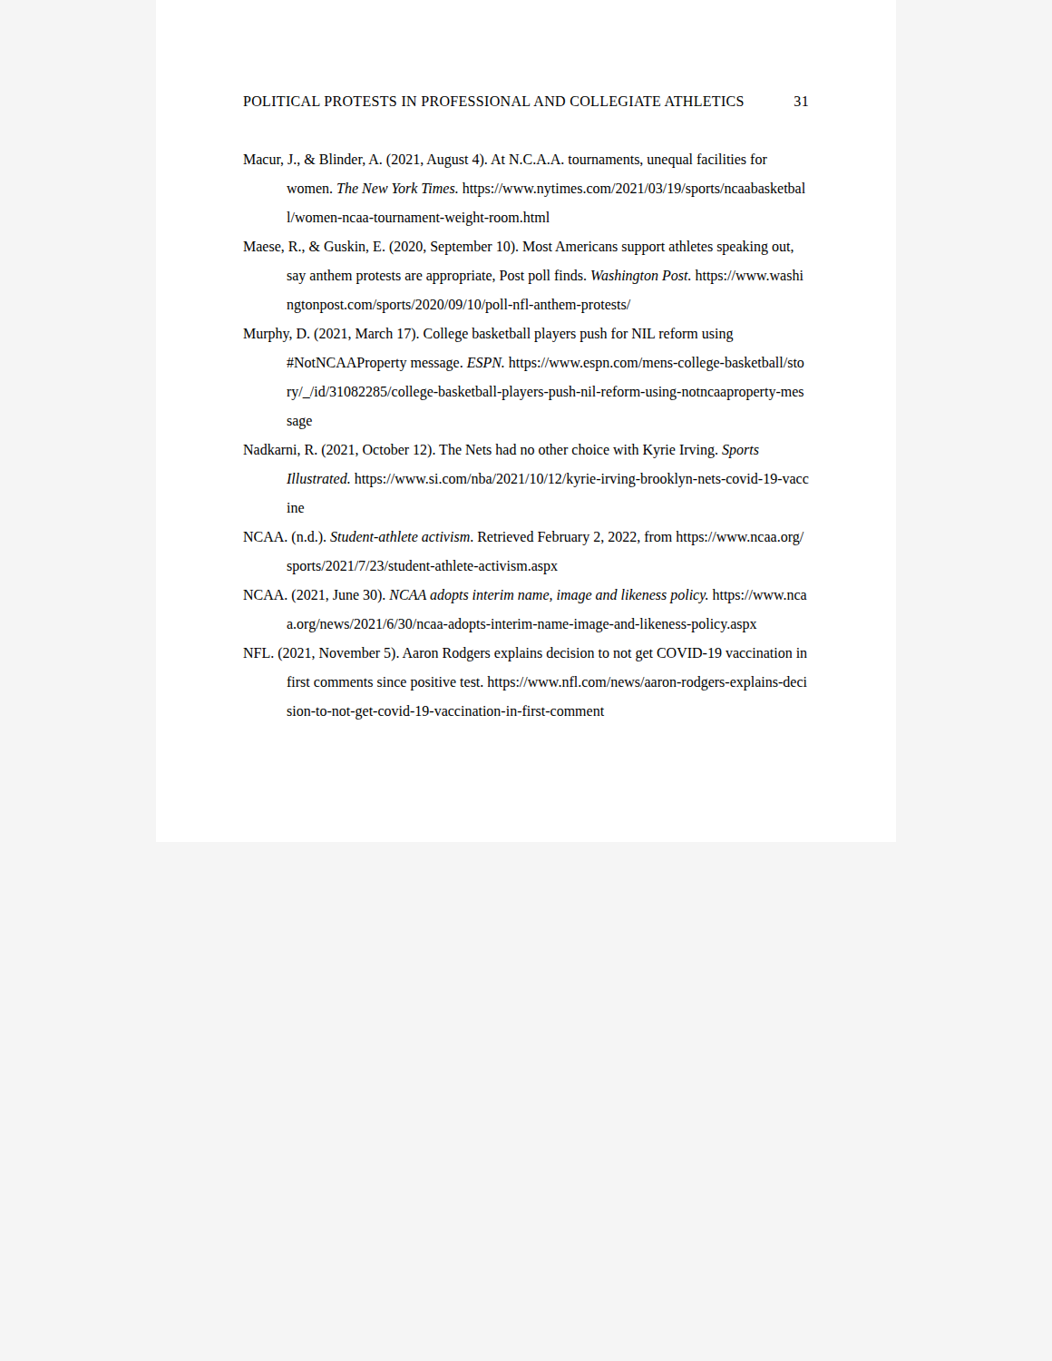Political Protests in Professional and Collegiate Athletics 31
References
Macur, J., & Blinder, A. (2021, August 4). At N.C.A.A. tournaments, unequal facilities for women. The New York Times. https://www.nytimes.com/2021/03/19/sports/ncaabasketball/women-ncaa-tournament-weight-room.html
Maese, R., & Guskin, E. (2020, September 10). Most Americans support athletes speaking out, say anthem protests are appropriate, Post poll finds. Washington Post. https://www.washingtonpost.com/sports/2020/09/10/poll-nfl-anthem-protests/
Murphy, D. (2021, March 17). College basketball players push for NIL reform using #NotNCAAProperty message. ESPN. https://www.espn.com/mens-college-basketball/story/_/id/31082285/college-basketball-players-push-nil-reform-using-notncaaproperty-message
Nadkarni, R. (2021, October 12). The Nets had no other choice with Kyrie Irving. Sports Illustrated. https://www.si.com/nba/2021/10/12/kyrie-irving-brooklyn-nets-covid-19-vaccine
NCAA. (n.d.). Student-athlete activism. Retrieved February 2, 2022, from https://www.ncaa.org/sports/2021/7/23/student-athlete-activism.aspx
NCAA. (2021, June 30). NCAA adopts interim name, image and likeness policy. https://www.ncaa.org/news/2021/6/30/ncaa-adopts-interim-name-image-and-likeness-policy.aspx
NFL. (2021, November 5). Aaron Rodgers explains decision to not get COVID-19 vaccination in first comments since positive test. https://www.nfl.com/news/aaron-rodgers-explains-decision-to-not-get-covid-19-vaccination-in-first-comment